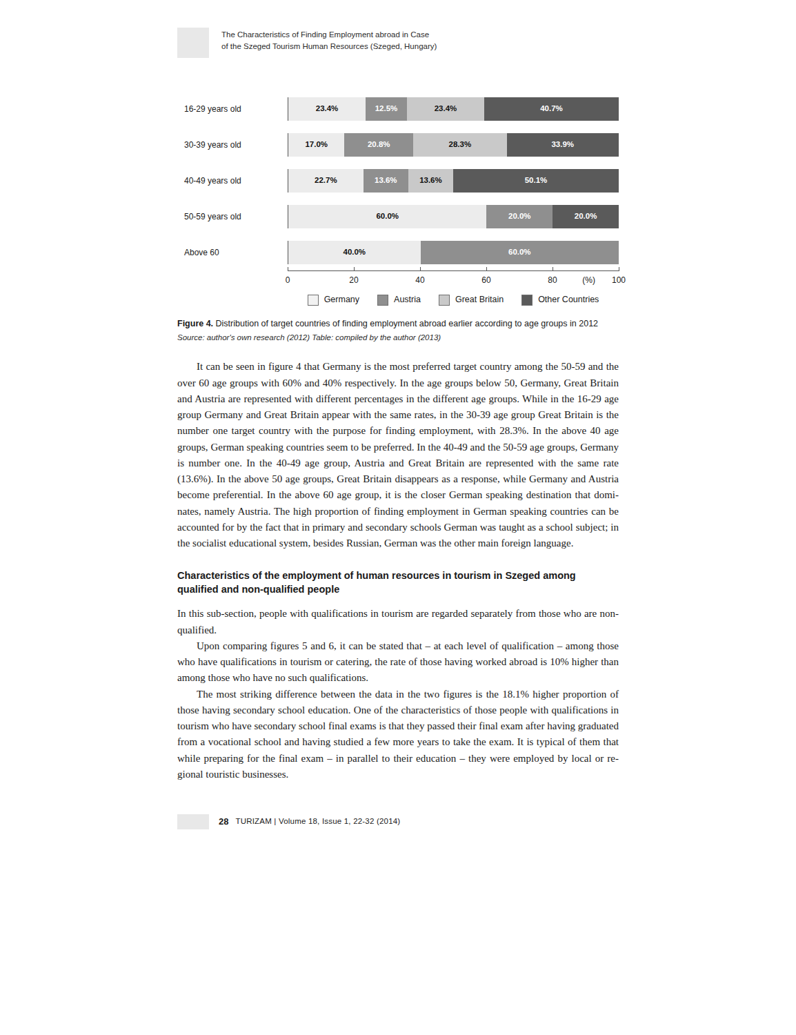The Characteristics of Finding Employment abroad in Case
of the Szeged Tourism Human Resources (Szeged, Hungary)
| 16-29 years old | 23.4% 12.5% 23.4% 40.7% |
| 30-39 years old | 17.0% 20.8% 28.3% 33.9% |
| 40-49 years old | 22.7% 13.6% 13.6% 50.1% |
| 50-59 years old | 60.0% 20.0% 20.0% |
| Above 60 | 40.0% 60.0% |
0
20
40
60
80
100
(%)
Germany
Austria
Great Britain
Other Countries
Figure 4. Distribution of target countries of finding employment abroad earlier according to age groups in 2012
Source: author's own research (2012) Table: compiled by the author (2013)
It can be seen in figure 4 that Germany is the most preferred target country among the 50-59 and the over 60 age groups with 60% and 40% respectively. In the age groups below 50, Germany, Great Britain and Austria are represented with different percentages in the different age groups. While in the 16-29 age group Germany and Great Britain appear with the same rates, in the 30-39 age group Great Britain is the number one target country with the purpose for finding employment, with 28.3%. In the above 40 age groups, German speaking countries seem to be preferred. In the 40-49 and the 50-59 age groups, Germany is number one. In the 40-49 age group, Austria and Great Britain are represented with the same rate (13.6%). In the above 50 age groups, Great Britain disappears as a response, while Germany and Austria become preferential. In the above 60 age group, it is the closer German speaking destination that dominates, namely Austria. The high proportion of finding employment in German speaking countries can be accounted for by the fact that in primary and secondary schools German was taught as a school subject; in the socialist educational system, besides Russian, German was the other main foreign language.
Characteristics of the employment of human resources in tourism in Szeged among qualified and non-qualified people
In this sub-section, people with qualifications in tourism are regarded separately from those who are non-qualified.
Upon comparing figures 5 and 6, it can be stated that – at each level of qualification – among those who have qualifications in tourism or catering, the rate of those having worked abroad is 10% higher than among those who have no such qualifications.
The most striking difference between the data in the two figures is the 18.1% higher proportion of those having secondary school education. One of the characteristics of those people with qualifications in tourism who have secondary school final exams is that they passed their final exam after having graduated from a vocational school and having studied a few more years to take the exam. It is typical of them that while preparing for the final exam – in parallel to their education – they were employed by local or regional touristic businesses.
28
TURIZAM | Volume 18, Issue 1, 22-32 (2014)